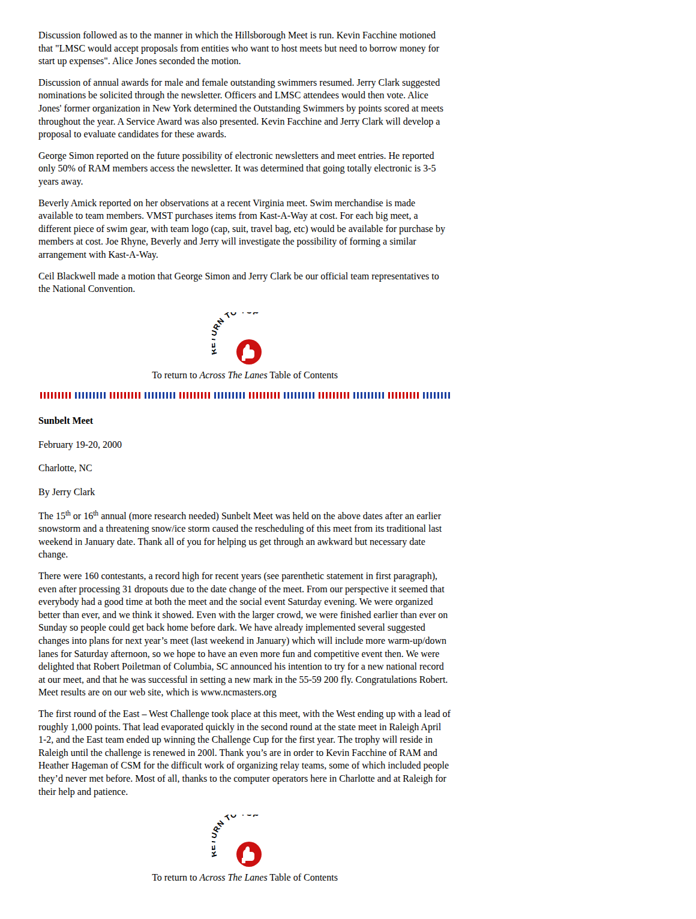Discussion followed as to the manner in which the Hillsborough Meet is run. Kevin Facchine motioned that "LMSC would accept proposals from entities who want to host meets but need to borrow money for start up expenses". Alice Jones seconded the motion.
Discussion of annual awards for male and female outstanding swimmers resumed. Jerry Clark suggested nominations be solicited through the newsletter. Officers and LMSC attendees would then vote. Alice Jones' former organization in New York determined the Outstanding Swimmers by points scored at meets throughout the year. A Service Award was also presented. Kevin Facchine and Jerry Clark will develop a proposal to evaluate candidates for these awards.
George Simon reported on the future possibility of electronic newsletters and meet entries. He reported only 50% of RAM members access the newsletter. It was determined that going totally electronic is 3-5 years away.
Beverly Amick reported on her observations at a recent Virginia meet. Swim merchandise is made available to team members. VMST purchases items from Kast-A-Way at cost. For each big meet, a different piece of swim gear, with team logo (cap, suit, travel bag, etc) would be available for purchase by members at cost. Joe Rhyne, Beverly and Jerry will investigate the possibility of forming a similar arrangement with Kast-A-Way.
Ceil Blackwell made a motion that George Simon and Jerry Clark be our official team representatives to the National Convention.
RETURN TO TOP
To return to Across The Lanes Table of Contents
Sunbelt Meet
February 19-20, 2000
Charlotte, NC
By Jerry Clark
The 15th or 16th annual (more research needed) Sunbelt Meet was held on the above dates after an earlier snowstorm and a threatening snow/ice storm caused the rescheduling of this meet from its traditional last weekend in January date. Thank all of you for helping us get through an awkward but necessary date change.
There were 160 contestants, a record high for recent years (see parenthetic statement in first paragraph), even after processing 31 dropouts due to the date change of the meet. From our perspective it seemed that everybody had a good time at both the meet and the social event Saturday evening. We were organized better than ever, and we think it showed. Even with the larger crowd, we were finished earlier than ever on Sunday so people could get back home before dark. We have already implemented several suggested changes into plans for next year’s meet (last weekend in January) which will include more warm-up/down lanes for Saturday afternoon, so we hope to have an even more fun and competitive event then. We were delighted that Robert Poiletman of Columbia, SC announced his intention to try for a new national record at our meet, and that he was successful in setting a new mark in the 55-59 200 fly. Congratulations Robert. Meet results are on our web site, which is www.ncmasters.org
The first round of the East – West Challenge took place at this meet, with the West ending up with a lead of roughly 1,000 points. That lead evaporated quickly in the second round at the state meet in Raleigh April 1-2, and the East team ended up winning the Challenge Cup for the first year. The trophy will reside in Raleigh until the challenge is renewed in 200l. Thank you’s are in order to Kevin Facchine of RAM and Heather Hageman of CSM for the difficult work of organizing relay teams, some of which included people they’d never met before. Most of all, thanks to the computer operators here in Charlotte and at Raleigh for their help and patience.
RETURN TO TOP
To return to Across The Lanes Table of Contents